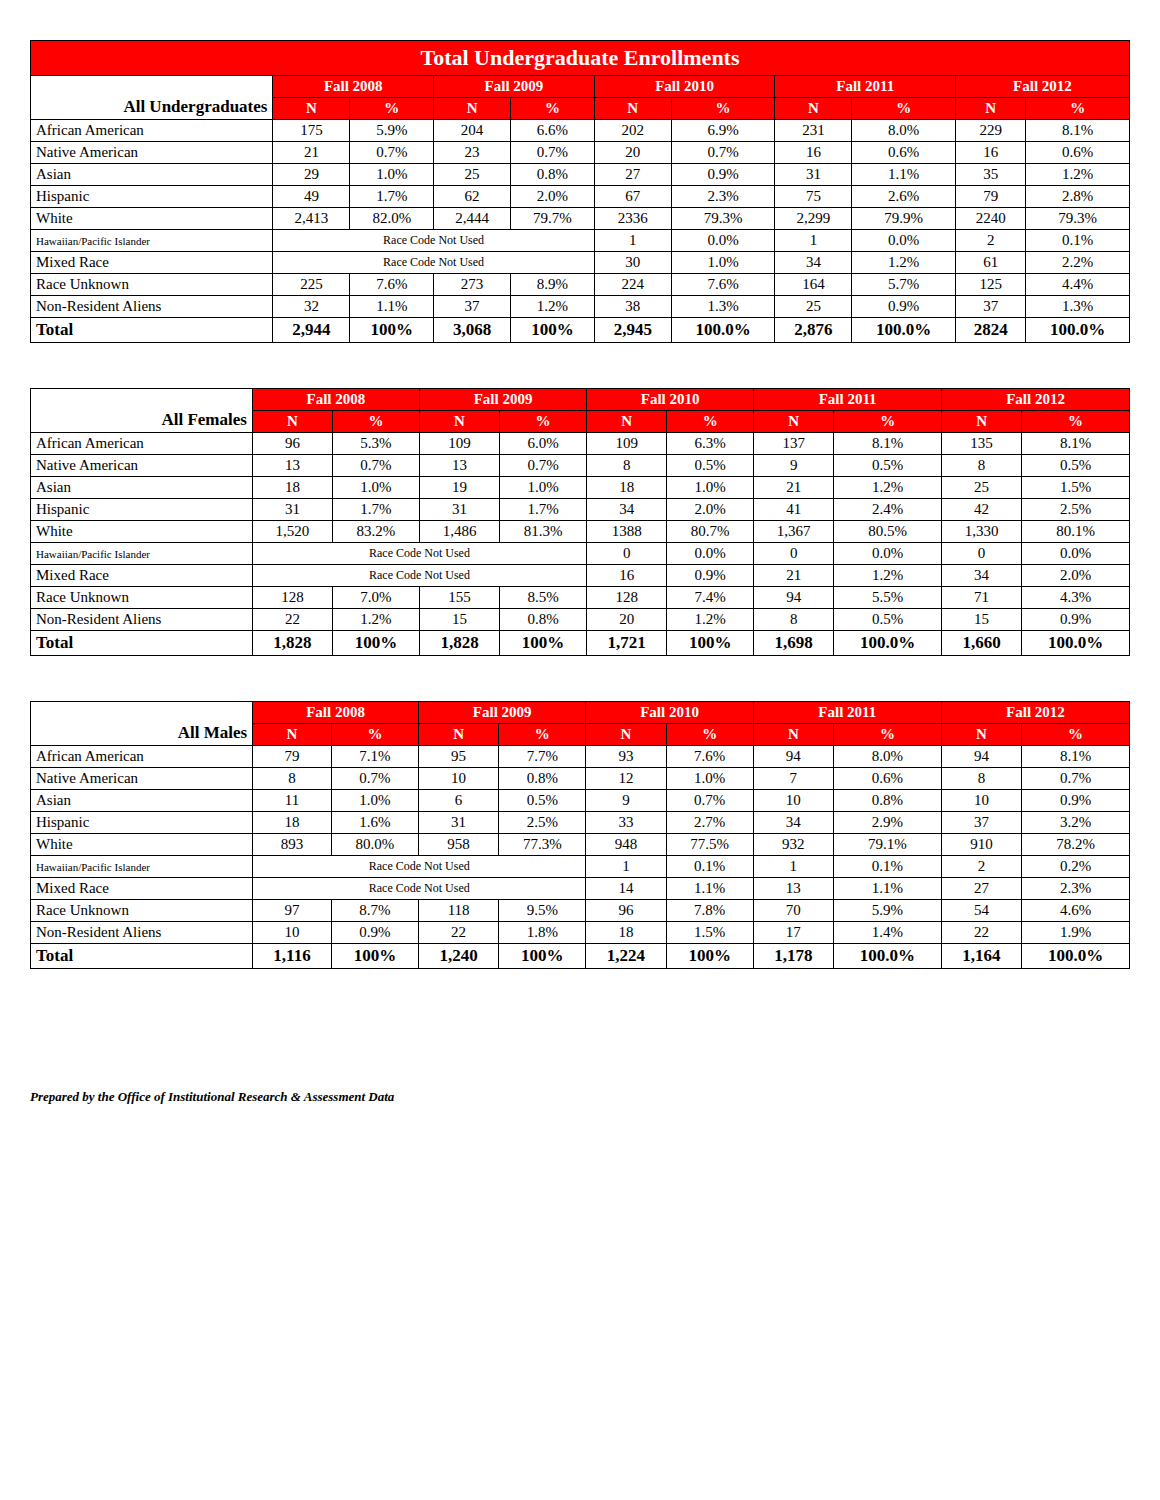Total Undergraduate Enrollments
| All Undergraduates | Fall 2008 | Fall 2009 | Fall 2010 | Fall 2011 | Fall 2012 |
| --- | --- | --- | --- | --- | --- |
| N | % | N | % | N | % | N | % | N | % |
| African American | 175 | 5.9% | 204 | 6.6% | 202 | 6.9% | 231 | 8.0% | 229 | 8.1% |
| Native American | 21 | 0.7% | 23 | 0.7% | 20 | 0.7% | 16 | 0.6% | 16 | 0.6% |
| Asian | 29 | 1.0% | 25 | 0.8% | 27 | 0.9% | 31 | 1.1% | 35 | 1.2% |
| Hispanic | 49 | 1.7% | 62 | 2.0% | 67 | 2.3% | 75 | 2.6% | 79 | 2.8% |
| White | 2,413 | 82.0% | 2,444 | 79.7% | 2336 | 79.3% | 2,299 | 79.9% | 2240 | 79.3% |
| Hawaiian/Pacific Islander | Race Code Not Used | 1 | 0.0% | 1 | 0.0% | 2 | 0.1% |
| Mixed Race | Race Code Not Used | 30 | 1.0% | 34 | 1.2% | 61 | 2.2% |
| Race Unknown | 225 | 7.6% | 273 | 8.9% | 224 | 7.6% | 164 | 5.7% | 125 | 4.4% |
| Non-Resident Aliens | 32 | 1.1% | 37 | 1.2% | 38 | 1.3% | 25 | 0.9% | 37 | 1.3% |
| Total | 2,944 | 100% | 3,068 | 100% | 2,945 | 100.0% | 2,876 | 100.0% | 2824 | 100.0% |
| All Females | Fall 2008 | Fall 2009 | Fall 2010 | Fall 2011 | Fall 2012 |
| --- | --- | --- | --- | --- | --- |
| N | % | N | % | N | % | N | % | N | % |
| African American | 96 | 5.3% | 109 | 6.0% | 109 | 6.3% | 137 | 8.1% | 135 | 8.1% |
| Native American | 13 | 0.7% | 13 | 0.7% | 8 | 0.5% | 9 | 0.5% | 8 | 0.5% |
| Asian | 18 | 1.0% | 19 | 1.0% | 18 | 1.0% | 21 | 1.2% | 25 | 1.5% |
| Hispanic | 31 | 1.7% | 31 | 1.7% | 34 | 2.0% | 41 | 2.4% | 42 | 2.5% |
| White | 1,520 | 83.2% | 1,486 | 81.3% | 1388 | 80.7% | 1,367 | 80.5% | 1,330 | 80.1% |
| Hawaiian/Pacific Islander | Race Code Not Used | 0 | 0.0% | 0 | 0.0% | 0 | 0.0% |
| Mixed Race | Race Code Not Used | 16 | 0.9% | 21 | 1.2% | 34 | 2.0% |
| Race Unknown | 128 | 7.0% | 155 | 8.5% | 128 | 7.4% | 94 | 5.5% | 71 | 4.3% |
| Non-Resident Aliens | 22 | 1.2% | 15 | 0.8% | 20 | 1.2% | 8 | 0.5% | 15 | 0.9% |
| Total | 1,828 | 100% | 1,828 | 100% | 1,721 | 100% | 1,698 | 100.0% | 1,660 | 100.0% |
| All Males | Fall 2008 | Fall 2009 | Fall 2010 | Fall 2011 | Fall 2012 |
| --- | --- | --- | --- | --- | --- |
| N | % | N | % | N | % | N | % | N | % |
| African American | 79 | 7.1% | 95 | 7.7% | 93 | 7.6% | 94 | 8.0% | 94 | 8.1% |
| Native American | 8 | 0.7% | 10 | 0.8% | 12 | 1.0% | 7 | 0.6% | 8 | 0.7% |
| Asian | 11 | 1.0% | 6 | 0.5% | 9 | 0.7% | 10 | 0.8% | 10 | 0.9% |
| Hispanic | 18 | 1.6% | 31 | 2.5% | 33 | 2.7% | 34 | 2.9% | 37 | 3.2% |
| White | 893 | 80.0% | 958 | 77.3% | 948 | 77.5% | 932 | 79.1% | 910 | 78.2% |
| Hawaiian/Pacific Islander | Race Code Not Used | 1 | 0.1% | 1 | 0.1% | 2 | 0.2% |
| Mixed Race | Race Code Not Used | 14 | 1.1% | 13 | 1.1% | 27 | 2.3% |
| Race Unknown | 97 | 8.7% | 118 | 9.5% | 96 | 7.8% | 70 | 5.9% | 54 | 4.6% |
| Non-Resident Aliens | 10 | 0.9% | 22 | 1.8% | 18 | 1.5% | 17 | 1.4% | 22 | 1.9% |
| Total | 1,116 | 100% | 1,240 | 100% | 1,224 | 100% | 1,178 | 100.0% | 1,164 | 100.0% |
Prepared by the Office of Institutional Research & Assessment Data